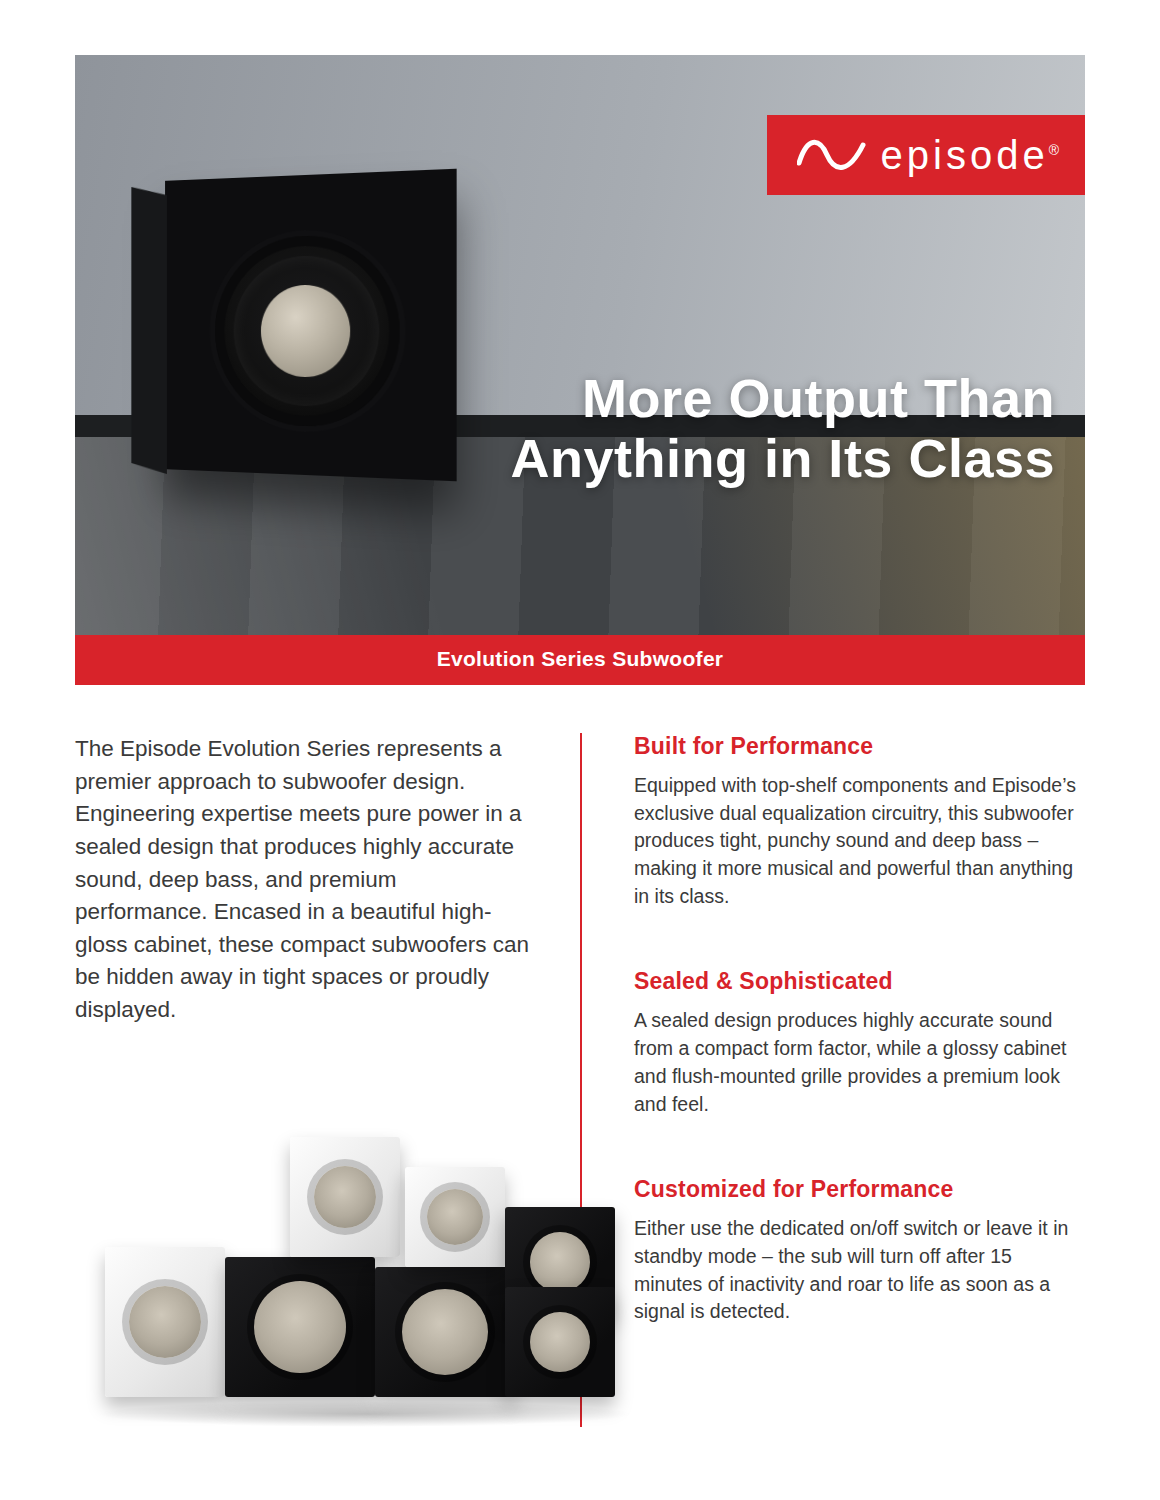episode®
More Output Than
Anything in Its Class
Evolution Series Subwoofer
The Episode Evolution Series represents a premier approach to subwoofer design. Engineering expertise meets pure power in a sealed design that produces highly accurate sound, deep bass, and premium performance. Encased in a beautiful high-gloss cabinet, these compact subwoofers can be hidden away in tight spaces or proudly displayed.
Built for Performance
Equipped with top-shelf components and Episode’s exclusive dual equalization circuitry, this subwoofer produces tight, punchy sound and deep bass – making it more musical and powerful than anything in its class.
Sealed & Sophisticated
A sealed design produces highly accurate sound from a compact form factor, while a glossy cabinet and flush-mounted grille provides a premium look and feel.
Customized for Performance
Either use the dedicated on/off switch or leave it in standby mode – the sub will turn off after 15 minutes of inactivity and roar to life as soon as a signal is detected.